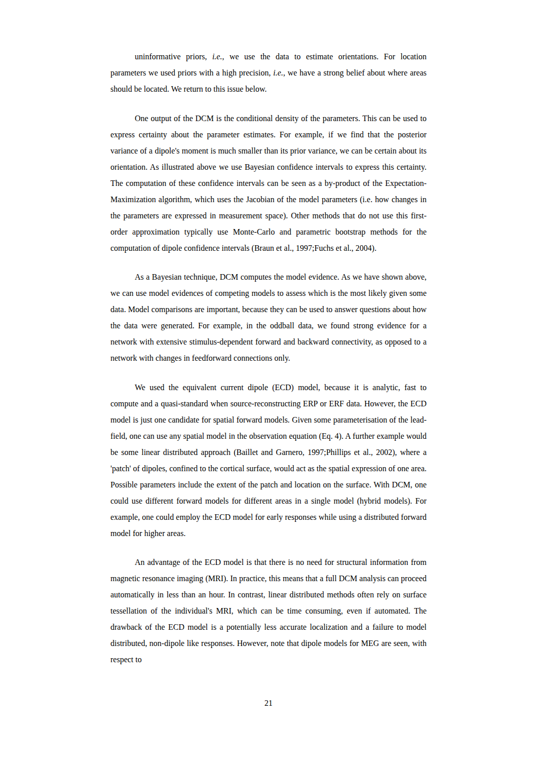uninformative priors, i.e., we use the data to estimate orientations. For location parameters we used priors with a high precision, i.e., we have a strong belief about where areas should be located. We return to this issue below.
One output of the DCM is the conditional density of the parameters. This can be used to express certainty about the parameter estimates. For example, if we find that the posterior variance of a dipole's moment is much smaller than its prior variance, we can be certain about its orientation. As illustrated above we use Bayesian confidence intervals to express this certainty. The computation of these confidence intervals can be seen as a by-product of the Expectation-Maximization algorithm, which uses the Jacobian of the model parameters (i.e. how changes in the parameters are expressed in measurement space). Other methods that do not use this first-order approximation typically use Monte-Carlo and parametric bootstrap methods for the computation of dipole confidence intervals (Braun et al., 1997;Fuchs et al., 2004).
As a Bayesian technique, DCM computes the model evidence. As we have shown above, we can use model evidences of competing models to assess which is the most likely given some data. Model comparisons are important, because they can be used to answer questions about how the data were generated. For example, in the oddball data, we found strong evidence for a network with extensive stimulus-dependent forward and backward connectivity, as opposed to a network with changes in feedforward connections only.
We used the equivalent current dipole (ECD) model, because it is analytic, fast to compute and a quasi-standard when source-reconstructing ERP or ERF data. However, the ECD model is just one candidate for spatial forward models. Given some parameterisation of the lead-field, one can use any spatial model in the observation equation (Eq. 4). A further example would be some linear distributed approach (Baillet and Garnero, 1997;Phillips et al., 2002), where a 'patch' of dipoles, confined to the cortical surface, would act as the spatial expression of one area. Possible parameters include the extent of the patch and location on the surface. With DCM, one could use different forward models for different areas in a single model (hybrid models). For example, one could employ the ECD model for early responses while using a distributed forward model for higher areas.
An advantage of the ECD model is that there is no need for structural information from magnetic resonance imaging (MRI). In practice, this means that a full DCM analysis can proceed automatically in less than an hour. In contrast, linear distributed methods often rely on surface tessellation of the individual's MRI, which can be time consuming, even if automated. The drawback of the ECD model is a potentially less accurate localization and a failure to model distributed, non-dipole like responses. However, note that dipole models for MEG are seen, with respect to
21